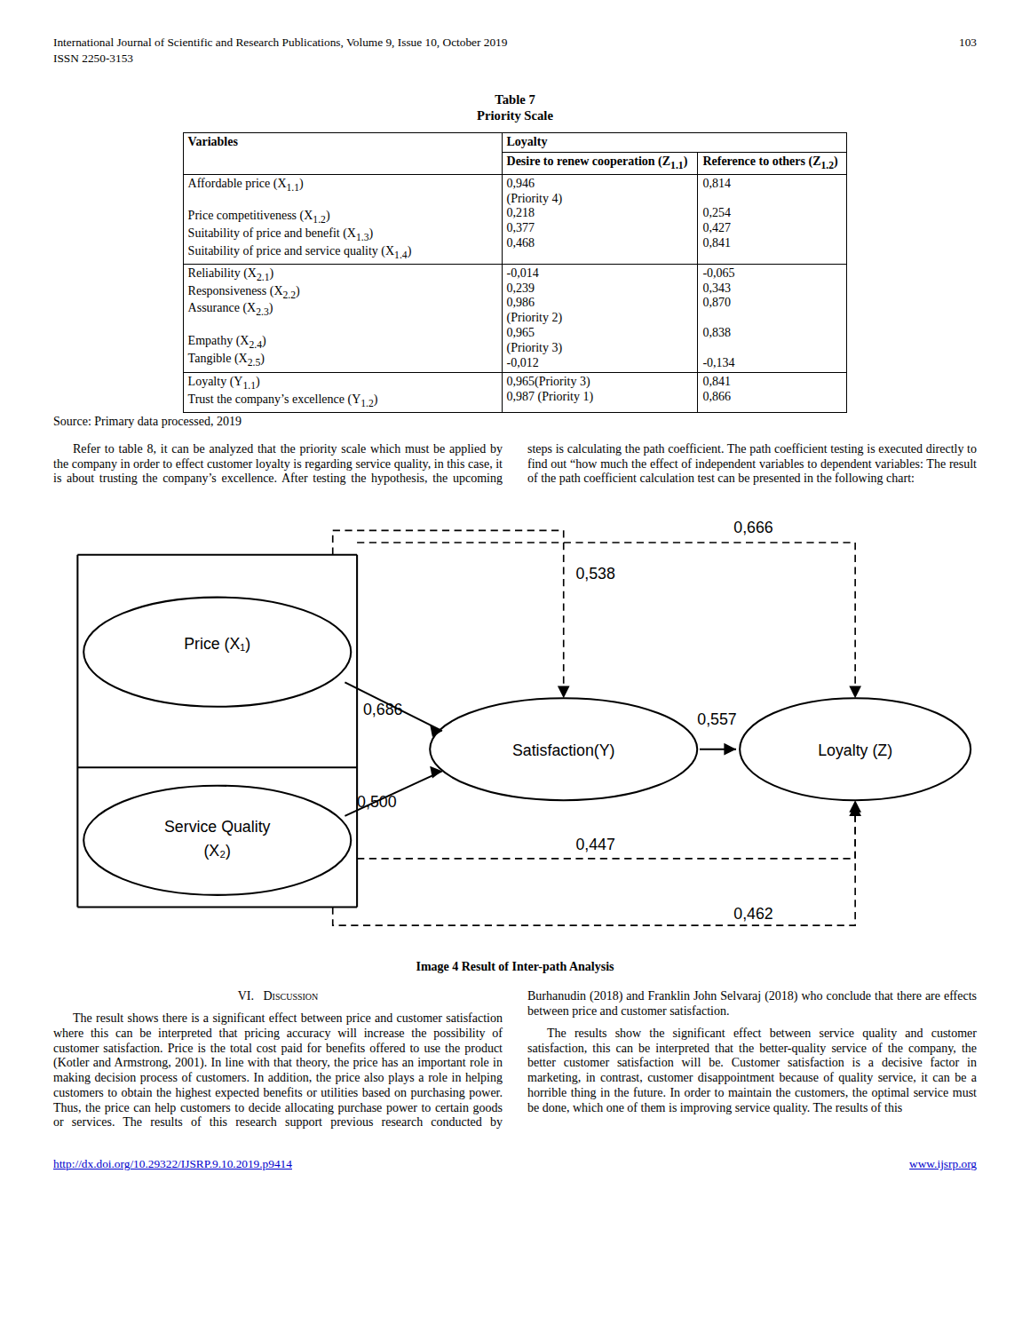International Journal of Scientific and Research Publications, Volume 9, Issue 10, October 2019
103
ISSN 2250-3153
Table 7
Priority Scale
| Variables | Loyalty |
| --- | --- |
| Desire to renew cooperation (Z 1.1 ) | Reference to others (Z 1.2 ) |
| Affordable price (X 1.1 ) Price competitiveness (X 1.2 ) Suitability of price and benefit (X 1.3 ) Suitability of price and service quality (X 1.4 ) | 0,946 (Priority 4) 0,218 0,377 0,468 | 0,814 0,254 0,427 0,841 |
| Reliability (X 2.1 ) Responsiveness (X 2.2 ) Assurance (X 2.3 ) Empathy (X 2.4 ) Tangible (X 2.5 ) | -0,014 0,239 0,986 (Priority 2) 0,965 (Priority 3) -0,012 | -0,065 0,343 0,870 0,838 -0,134 |
| Loyalty (Y 1.1 ) Trust the company’s excellence (Y 1.2 ) | 0,965(Priority 3) 0,987 (Priority 1) | 0,841 0,866 |
Source: Primary data processed, 2019
Refer to table 8, it can be analyzed that the priority scale which must be applied by the company in order to effect customer loyalty is regarding service quality, in this case, it is about trusting the company’s excellence. After testing the hypothesis, the upcoming steps is calculating the path coefficient. The path coefficient testing is executed directly to find out “how much the effect of independent variables to dependent variables: The result of the path coefficient calculation test can be presented in the following chart:
Price (X₁) Service Quality (X₂) Satisfaction(Y) Loyalty (Z) 0,686 0,500 0,557 0,538 0,666 0,447 0,462
Image 4 Result of Inter-path Analysis
VI. Discussion
The result shows there is a significant effect between price and customer satisfaction where this can be interpreted that pricing accuracy will increase the possibility of customer satisfaction. Price is the total cost paid for benefits offered to use the product (Kotler and Armstrong, 2001). In line with that theory, the price has an important role in making decision process of customers. In addition, the price also plays a role in helping customers to obtain the highest expected benefits or utilities based on purchasing power. Thus, the price can help customers to decide allocating purchase power to certain goods or services. The results of this research support previous research conducted by Burhanudin (2018) and Franklin John Selvaraj (2018) who conclude that there are effects between price and customer satisfaction.
The results show the significant effect between service quality and customer satisfaction, this can be interpreted that the better-quality service of the company, the better customer satisfaction will be. Customer satisfaction is a decisive factor in marketing, in contrast, customer disappointment because of quality service, it can be a horrible thing in the future. In order to maintain the customers, the optimal service must be done, which one of them is improving service quality. The results of this
http://dx.doi.org/10.29322/IJSRP.9.10.2019.p9414
www.ijsrp.org